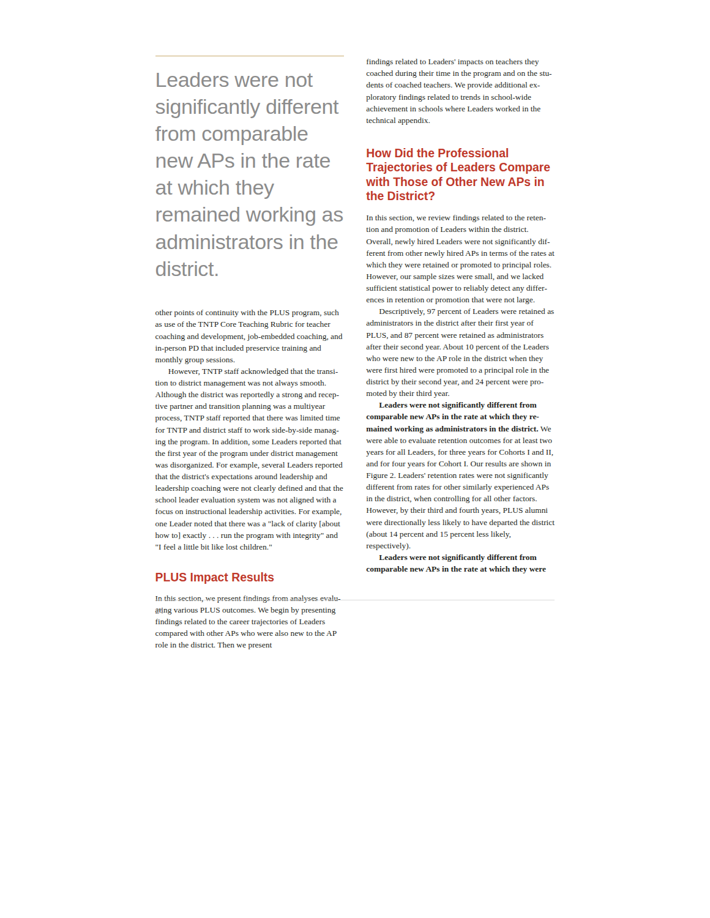Leaders were not significantly different from comparable new APs in the rate at which they remained working as administrators in the district.
other points of continuity with the PLUS program, such as use of the TNTP Core Teaching Rubric for teacher coaching and development, job-embedded coaching, and in-person PD that included preservice training and monthly group sessions.
However, TNTP staff acknowledged that the transition to district management was not always smooth. Although the district was reportedly a strong and receptive partner and transition planning was a multiyear process, TNTP staff reported that there was limited time for TNTP and district staff to work side-by-side managing the program. In addition, some Leaders reported that the first year of the program under district management was disorganized. For example, several Leaders reported that the district's expectations around leadership and leadership coaching were not clearly defined and that the school leader evaluation system was not aligned with a focus on instructional leadership activities. For example, one Leader noted that there was a "lack of clarity [about how to] exactly . . . run the program with integrity" and "I feel a little bit like lost children."
PLUS Impact Results
In this section, we present findings from analyses evaluating various PLUS outcomes. We begin by presenting findings related to the career trajectories of Leaders compared with other APs who were also new to the AP role in the district. Then we present
findings related to Leaders' impacts on teachers they coached during their time in the program and on the students of coached teachers. We provide additional exploratory findings related to trends in school-wide achievement in schools where Leaders worked in the technical appendix.
How Did the Professional Trajectories of Leaders Compare with Those of Other New APs in the District?
In this section, we review findings related to the retention and promotion of Leaders within the district. Overall, newly hired Leaders were not significantly different from other newly hired APs in terms of the rates at which they were retained or promoted to principal roles. However, our sample sizes were small, and we lacked sufficient statistical power to reliably detect any differences in retention or promotion that were not large.
Descriptively, 97 percent of Leaders were retained as administrators in the district after their first year of PLUS, and 87 percent were retained as administrators after their second year. About 10 percent of the Leaders who were new to the AP role in the district when they were first hired were promoted to a principal role in the district by their second year, and 24 percent were promoted by their third year.
Leaders were not significantly different from comparable new APs in the rate at which they remained working as administrators in the district. We were able to evaluate retention outcomes for at least two years for all Leaders, for three years for Cohorts I and II, and for four years for Cohort I. Our results are shown in Figure 2. Leaders' retention rates were not significantly different from rates for other similarly experienced APs in the district, when controlling for all other factors. However, by their third and fourth years, PLUS alumni were directionally less likely to have departed the district (about 14 percent and 15 percent less likely, respectively).
Leaders were not significantly different from comparable new APs in the rate at which they were
24